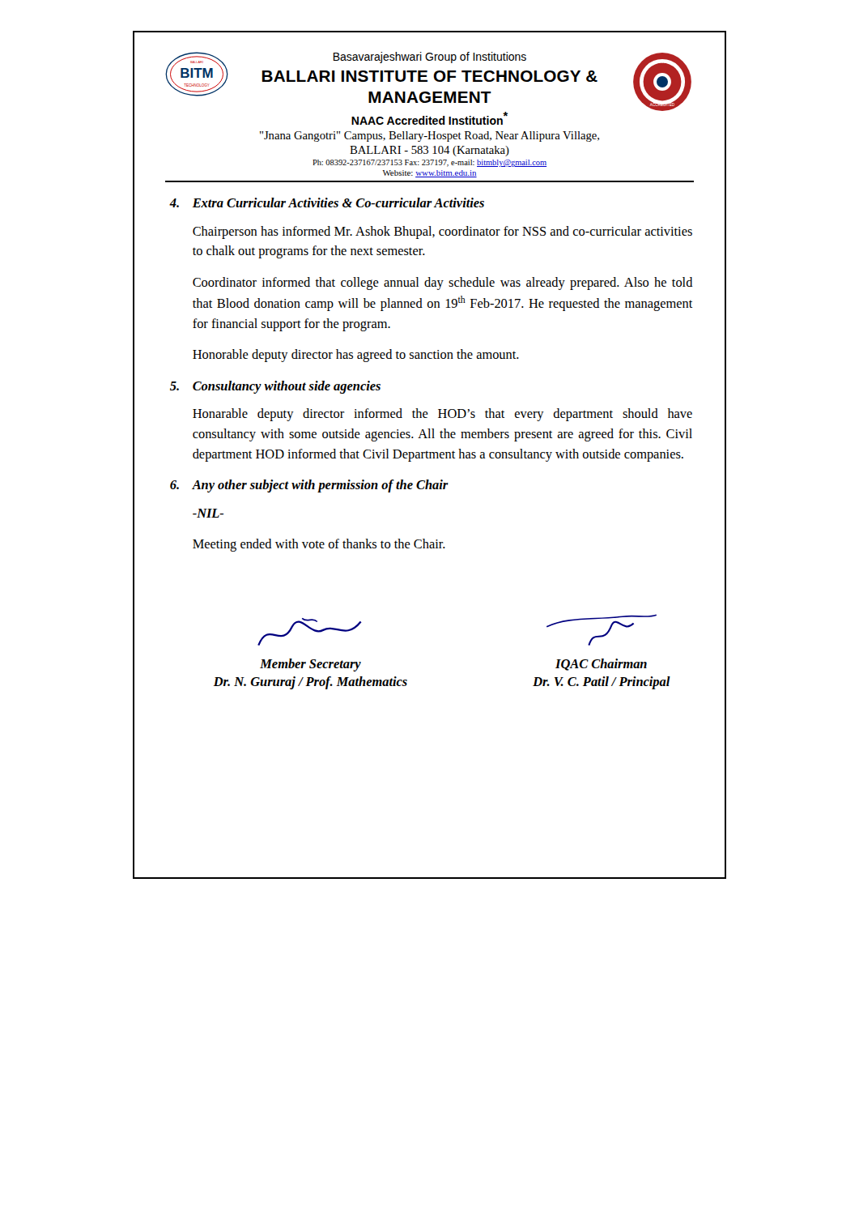Basavarajeshwari Group of Institutions
BALLARI INSTITUTE OF TECHNOLOGY & MANAGEMENT
NAAC Accredited Institution*
"Jnana Gangotri" Campus, Bellary-Hospet Road, Near Allipura Village,
BALLARI - 583 104 (Karnataka)
Ph: 08392-237167/237153 Fax: 237197, e-mail: bitmbly@gmail.com
Website: www.bitm.edu.in
Extra Curricular Activities & Co-curricular Activities
Chairperson has informed Mr. Ashok Bhupal, coordinator for NSS and co-curricular activities to chalk out programs for the next semester.
Coordinator informed that college annual day schedule was already prepared. Also he told that Blood donation camp will be planned on 19th Feb-2017. He requested the management for financial support for the program.
Honorable deputy director has agreed to sanction the amount.
Consultancy without side agencies
Honarable deputy director informed the HOD’s that every department should have consultancy with some outside agencies. All the members present are agreed for this. Civil department HOD informed that Civil Department has a consultancy with outside companies.
Any other subject with permission of the Chair
-NIL-
Meeting ended with vote of thanks to the Chair.
Member Secretary
Dr. N. Gururaj / Prof. Mathematics
IQAC Chairman
Dr. V. C. Patil / Principal